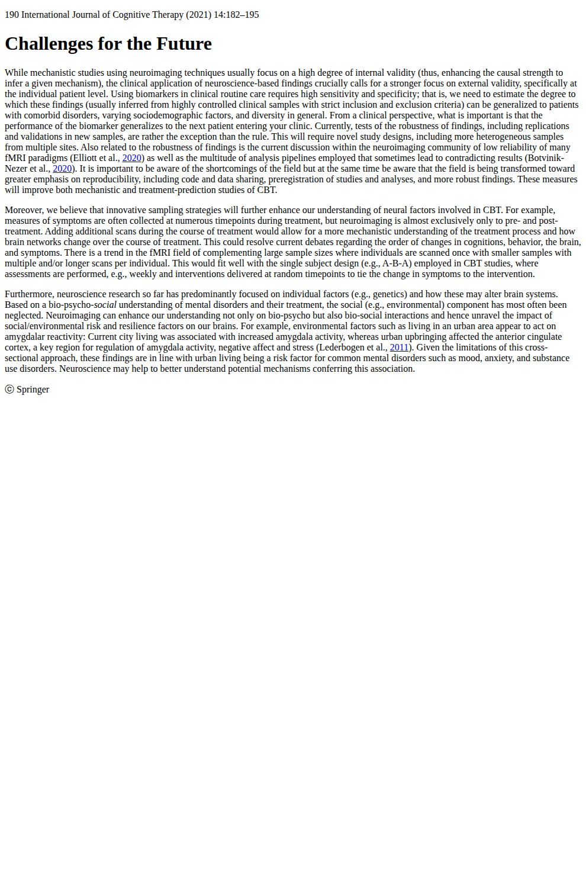190 International Journal of Cognitive Therapy (2021) 14:182–195
Challenges for the Future
While mechanistic studies using neuroimaging techniques usually focus on a high degree of internal validity (thus, enhancing the causal strength to infer a given mechanism), the clinical application of neuroscience-based findings crucially calls for a stronger focus on external validity, specifically at the individual patient level. Using biomarkers in clinical routine care requires high sensitivity and specificity; that is, we need to estimate the degree to which these findings (usually inferred from highly controlled clinical samples with strict inclusion and exclusion criteria) can be generalized to patients with comorbid disorders, varying sociodemographic factors, and diversity in general. From a clinical perspective, what is important is that the performance of the biomarker generalizes to the next patient entering your clinic. Currently, tests of the robustness of findings, including replications and validations in new samples, are rather the exception than the rule. This will require novel study designs, including more heterogeneous samples from multiple sites. Also related to the robustness of findings is the current discussion within the neuroimaging community of low reliability of many fMRI paradigms (Elliott et al., 2020) as well as the multitude of analysis pipelines employed that sometimes lead to contradicting results (Botvinik-Nezer et al., 2020). It is important to be aware of the shortcomings of the field but at the same time be aware that the field is being transformed toward greater emphasis on reproducibility, including code and data sharing, preregistration of studies and analyses, and more robust findings. These measures will improve both mechanistic and treatment-prediction studies of CBT.
Moreover, we believe that innovative sampling strategies will further enhance our understanding of neural factors involved in CBT. For example, measures of symptoms are often collected at numerous timepoints during treatment, but neuroimaging is almost exclusively only to pre- and post-treatment. Adding additional scans during the course of treatment would allow for a more mechanistic understanding of the treatment process and how brain networks change over the course of treatment. This could resolve current debates regarding the order of changes in cognitions, behavior, the brain, and symptoms. There is a trend in the fMRI field of complementing large sample sizes where individuals are scanned once with smaller samples with multiple and/or longer scans per individual. This would fit well with the single subject design (e.g., A-B-A) employed in CBT studies, where assessments are performed, e.g., weekly and interventions delivered at random timepoints to tie the change in symptoms to the intervention.
Furthermore, neuroscience research so far has predominantly focused on individual factors (e.g., genetics) and how these may alter brain systems. Based on a bio-psycho-social understanding of mental disorders and their treatment, the social (e.g., environmental) component has most often been neglected. Neuroimaging can enhance our understanding not only on bio-psycho but also bio-social interactions and hence unravel the impact of social/environmental risk and resilience factors on our brains. For example, environmental factors such as living in an urban area appear to act on amygdalar reactivity: Current city living was associated with increased amygdala activity, whereas urban upbringing affected the anterior cingulate cortex, a key region for regulation of amygdala activity, negative affect and stress (Lederbogen et al., 2011). Given the limitations of this cross-sectional approach, these findings are in line with urban living being a risk factor for common mental disorders such as mood, anxiety, and substance use disorders. Neuroscience may help to better understand potential mechanisms conferring this association.
ⓒ Springer